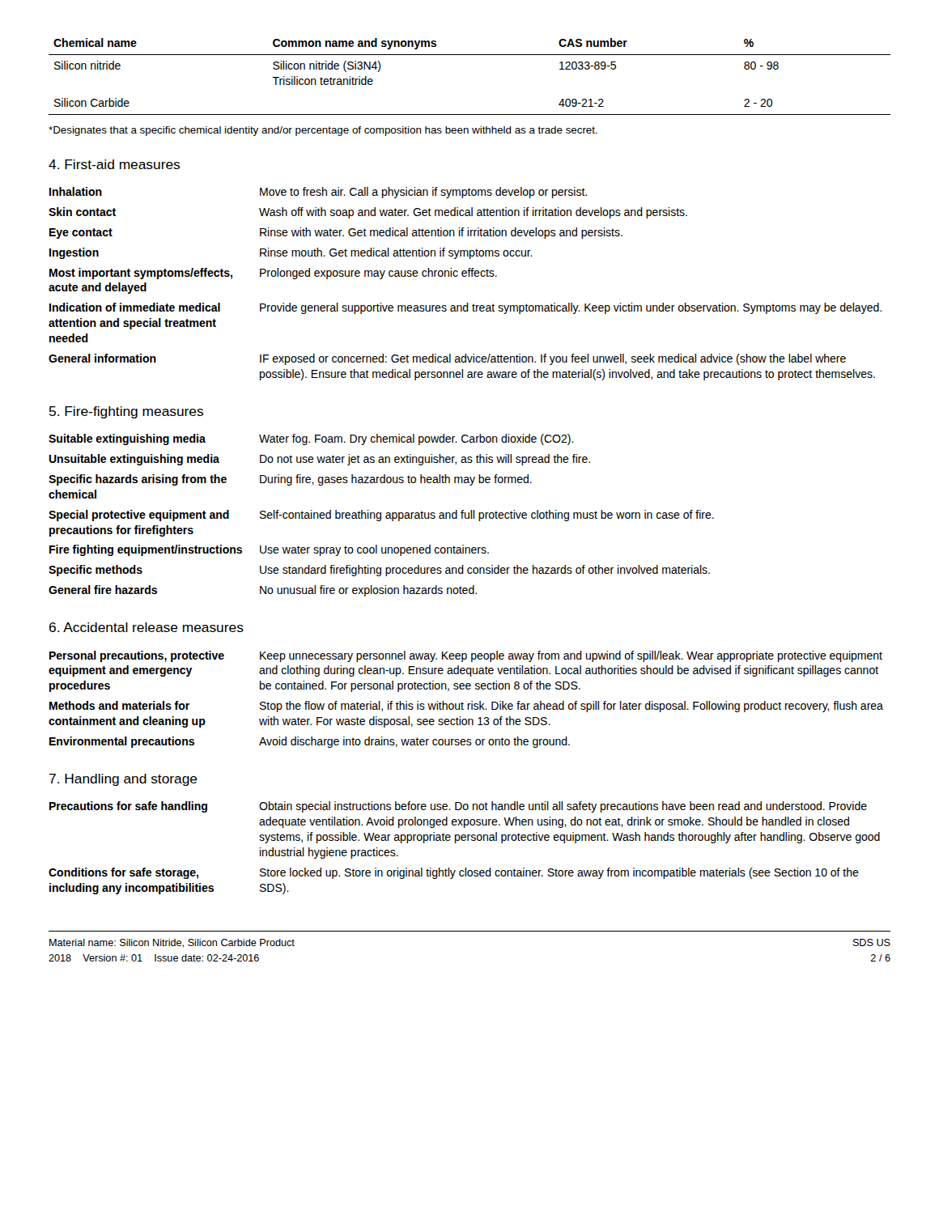| Chemical name | Common name and synonyms | CAS number | % |
| --- | --- | --- | --- |
| Silicon nitride | Silicon nitride (Si3N4) Trisilicon tetranitride | 12033-89-5 | 80 - 98 |
| Silicon Carbide | | 409-21-2 | 2 - 20 |
*Designates that a specific chemical identity and/or percentage of composition has been withheld as a trade secret.
4. First-aid measures
| Inhalation | Move to fresh air. Call a physician if symptoms develop or persist. |
| Skin contact | Wash off with soap and water. Get medical attention if irritation develops and persists. |
| Eye contact | Rinse with water. Get medical attention if irritation develops and persists. |
| Ingestion | Rinse mouth. Get medical attention if symptoms occur. |
| Most important symptoms/effects, acute and delayed | Prolonged exposure may cause chronic effects. |
| Indication of immediate medical attention and special treatment needed | Provide general supportive measures and treat symptomatically. Keep victim under observation. Symptoms may be delayed. |
| General information | IF exposed or concerned: Get medical advice/attention. If you feel unwell, seek medical advice (show the label where possible). Ensure that medical personnel are aware of the material(s) involved, and take precautions to protect themselves. |
5. Fire-fighting measures
| Suitable extinguishing media | Water fog. Foam. Dry chemical powder. Carbon dioxide (CO2). |
| Unsuitable extinguishing media | Do not use water jet as an extinguisher, as this will spread the fire. |
| Specific hazards arising from the chemical | During fire, gases hazardous to health may be formed. |
| Special protective equipment and precautions for firefighters | Self-contained breathing apparatus and full protective clothing must be worn in case of fire. |
| Fire fighting equipment/instructions | Use water spray to cool unopened containers. |
| Specific methods | Use standard firefighting procedures and consider the hazards of other involved materials. |
| General fire hazards | No unusual fire or explosion hazards noted. |
6. Accidental release measures
| Personal precautions, protective equipment and emergency procedures | Keep unnecessary personnel away. Keep people away from and upwind of spill/leak. Wear appropriate protective equipment and clothing during clean-up. Ensure adequate ventilation. Local authorities should be advised if significant spillages cannot be contained. For personal protection, see section 8 of the SDS. |
| Methods and materials for containment and cleaning up | Stop the flow of material, if this is without risk. Dike far ahead of spill for later disposal. Following product recovery, flush area with water. For waste disposal, see section 13 of the SDS. |
| Environmental precautions | Avoid discharge into drains, water courses or onto the ground. |
7. Handling and storage
| Precautions for safe handling | Obtain special instructions before use. Do not handle until all safety precautions have been read and understood. Provide adequate ventilation. Avoid prolonged exposure. When using, do not eat, drink or smoke. Should be handled in closed systems, if possible. Wear appropriate personal protective equipment. Wash hands thoroughly after handling. Observe good industrial hygiene practices. |
| Conditions for safe storage, including any incompatibilities | Store locked up. Store in original tightly closed container. Store away from incompatible materials (see Section 10 of the SDS). |
| Material name: Silicon Nitride, Silicon Carbide Product | SDS US |
| 2018 Version #: 01 Issue date: 02-24-2016 | 2 / 6 |